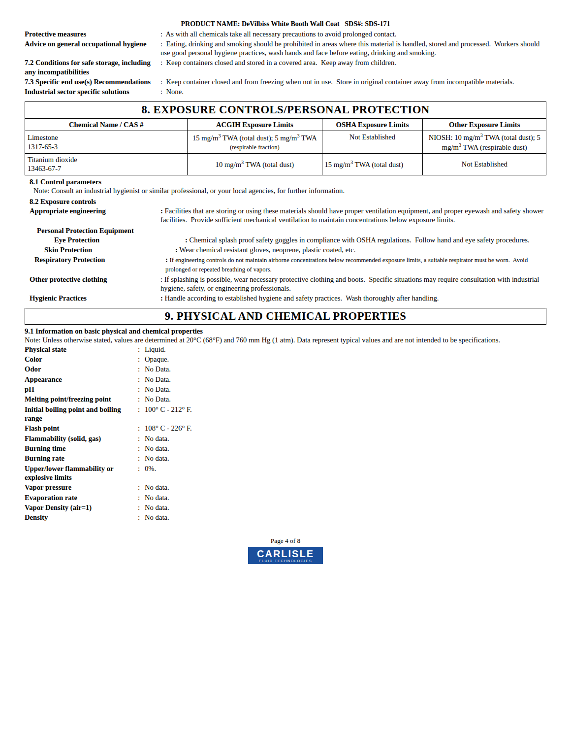PRODUCT NAME: DeVilbiss White Booth Wall Coat SDS#: SDS-171
Protective measures
: As with all chemicals take all necessary precautions to avoid prolonged contact.
Advice on general occupational hygiene
: Eating, drinking and smoking should be prohibited in areas where this material is handled, stored and processed. Workers should use good personal hygiene practices, wash hands and face before eating, drinking and smoking.
7.2 Conditions for safe storage, including any incompatibilities
: Keep containers closed and stored in a covered area. Keep away from children.
7.3 Specific end use(s) Recommendations
: Keep container closed and from freezing when not in use. Store in original container away from incompatible materials.
Industrial sector specific solutions
: None.
8. EXPOSURE CONTROLS/PERSONAL PROTECTION
| Chemical Name / CAS # | ACGIH Exposure Limits | OSHA Exposure Limits | Other Exposure Limits |
| --- | --- | --- | --- |
| Limestone 1317-65-3 | 15 mg/m 3 TWA (total dust); 5 mg/m 3 TWA (respirable fraction) | Not Established | NIOSH: 10 mg/m 3 TWA (total dust); 5 mg/m 3 TWA (respirable dust) |
| Titanium dioxide 13463-67-7 | 10 mg/m 3 TWA (total dust) | 15 mg/m 3 TWA (total dust) | Not Established |
8.1 Control parameters
Note: Consult an industrial hygienist or similar professional, or your local agencies, for further information.
8.2 Exposure controls
Appropriate engineering
: Facilities that are storing or using these materials should have proper ventilation equipment, and proper eyewash and safety shower facilities. Provide sufficient mechanical ventilation to maintain concentrations below exposure limits.
Personal Protection Equipment
Eye Protection
: Chemical splash proof safety goggles in compliance with OSHA regulations. Follow hand and eye safety procedures.
Skin Protection
: Wear chemical resistant gloves, neoprene, plastic coated, etc.
Respiratory Protection
: If engineering controls do not maintain airborne concentrations below recommended exposure limits, a suitable respirator must be worn. Avoid prolonged or repeated breathing of vapors.
Other protective clothing
: If splashing is possible, wear necessary protective clothing and boots. Specific situations may require consultation with industrial hygiene, safety, or engineering professionals.
Hygienic Practices
: Handle according to established hygiene and safety practices. Wash thoroughly after handling.
9. PHYSICAL AND CHEMICAL PROPERTIES
9.1 Information on basic physical and chemical properties
Note: Unless otherwise stated, values are determined at 20°C (68°F) and 760 mm Hg (1 atm). Data represent typical values and are not intended to be specifications.
Physical state
:
Liquid.
Color
:
Opaque.
Odor
:
No Data.
Appearance
:
No Data.
pH
:
No Data.
Melting point/freezing point
:
No Data.
Initial boiling point and boiling range
:
100° C - 212° F.
Flash point
:
108° C - 226° F.
Flammability (solid, gas)
:
No data.
Burning time
:
No data.
Burning rate
:
No data.
Upper/lower flammability or explosive limits
:
0%.
Vapor pressure
:
No data.
Evaporation rate
:
No data.
Vapor Density (air=1)
:
No data.
Density
:
No data.
Page 4 of 8
CARLISLEFLUID TECHNOLOGIES